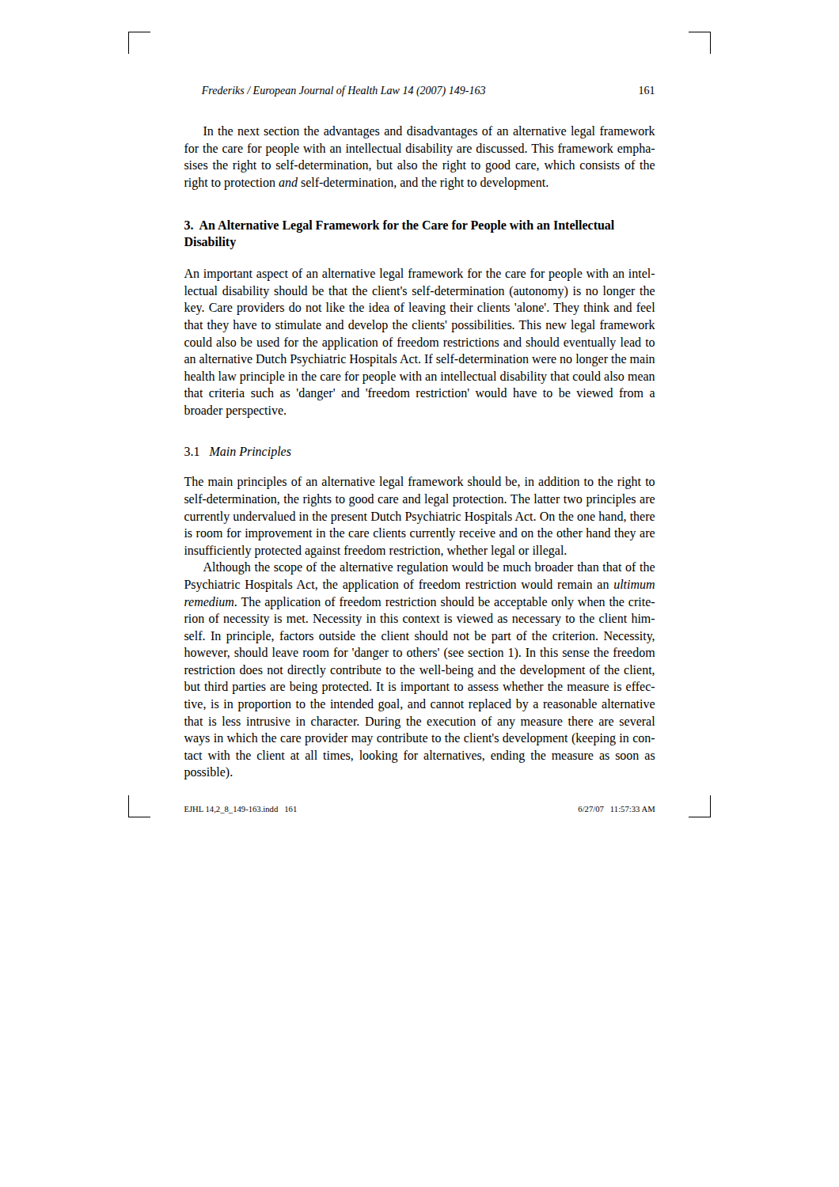Frederiks / European Journal of Health Law 14 (2007) 149-163 161
In the next section the advantages and disadvantages of an alternative legal framework for the care for people with an intellectual disability are discussed. This framework emphasises the right to self-determination, but also the right to good care, which consists of the right to protection and self-determination, and the right to development.
3. An Alternative Legal Framework for the Care for People with an Intellectual Disability
An important aspect of an alternative legal framework for the care for people with an intellectual disability should be that the client's self-determination (autonomy) is no longer the key. Care providers do not like the idea of leaving their clients 'alone'. They think and feel that they have to stimulate and develop the clients' possibilities. This new legal framework could also be used for the application of freedom restrictions and should eventually lead to an alternative Dutch Psychiatric Hospitals Act. If self-determination were no longer the main health law principle in the care for people with an intellectual disability that could also mean that criteria such as 'danger' and 'freedom restriction' would have to be viewed from a broader perspective.
3.1 Main Principles
The main principles of an alternative legal framework should be, in addition to the right to self-determination, the rights to good care and legal protection. The latter two principles are currently undervalued in the present Dutch Psychiatric Hospitals Act. On the one hand, there is room for improvement in the care clients currently receive and on the other hand they are insufficiently protected against freedom restriction, whether legal or illegal.
Although the scope of the alternative regulation would be much broader than that of the Psychiatric Hospitals Act, the application of freedom restriction would remain an ultimum remedium. The application of freedom restriction should be acceptable only when the criterion of necessity is met. Necessity in this context is viewed as necessary to the client himself. In principle, factors outside the client should not be part of the criterion. Necessity, however, should leave room for 'danger to others' (see section 1). In this sense the freedom restriction does not directly contribute to the well-being and the development of the client, but third parties are being protected. It is important to assess whether the measure is effective, is in proportion to the intended goal, and cannot replaced by a reasonable alternative that is less intrusive in character. During the execution of any measure there are several ways in which the care provider may contribute to the client's development (keeping in contact with the client at all times, looking for alternatives, ending the measure as soon as possible).
EJHL 14,2_8_149-163.indd 161 6/27/07 11:57:33 AM